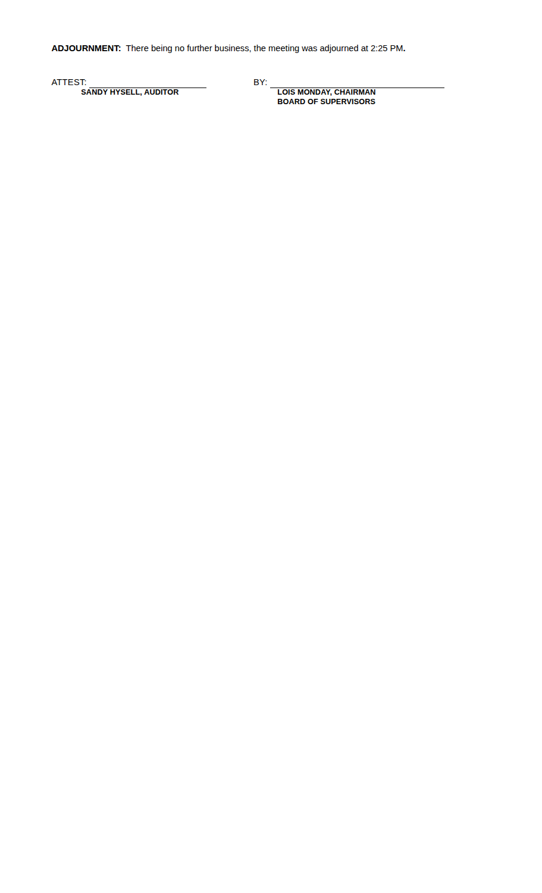ADJOURNMENT: There being no further business, the meeting was adjourned at 2:25 PM.
| ATTEST: SANDY HYSELL, AUDITOR | BY: LOIS MONDAY, CHAIRMAN BOARD OF SUPERVISORS |